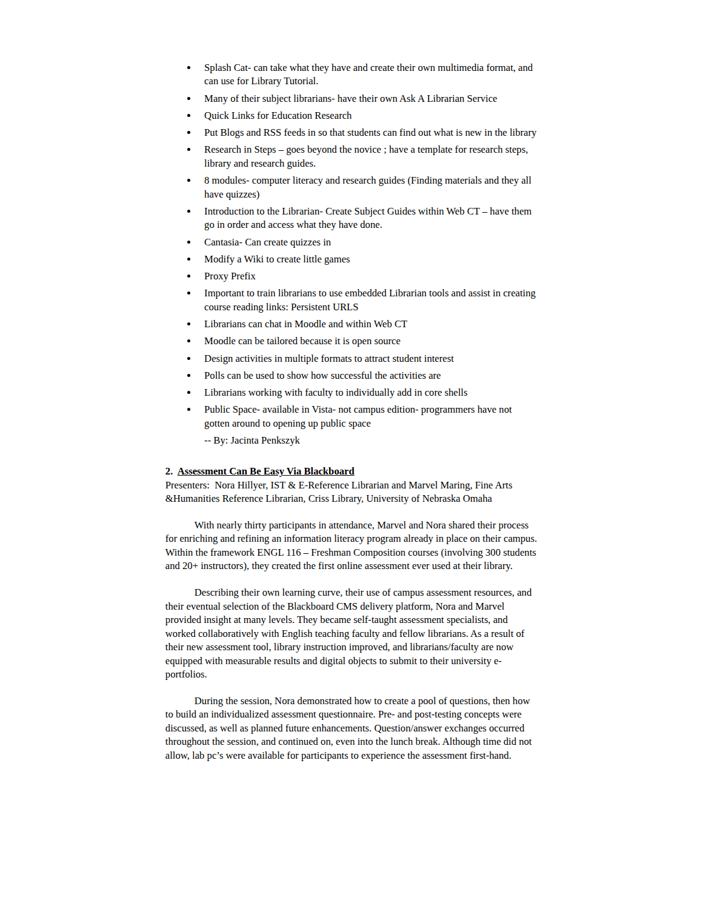Splash Cat- can take what they have and create their own multimedia format, and can use for Library Tutorial.
Many of their subject librarians- have their own Ask A Librarian Service
Quick Links for Education Research
Put Blogs and RSS feeds in so that students can find out what is new in the library
Research in Steps – goes beyond the novice ; have a template for research steps, library and research guides.
8 modules- computer literacy and research guides (Finding materials and they all have quizzes)
Introduction to the Librarian- Create Subject Guides within Web CT – have them go in order and access what they have done.
Cantasia- Can create quizzes in
Modify a Wiki to create little games
Proxy Prefix
Important to train librarians to use embedded Librarian tools and assist in creating course reading links: Persistent URLS
Librarians can chat in Moodle and within Web CT
Moodle can be tailored because it is open source
Design activities in multiple formats to attract student interest
Polls can be used to show how successful the activities are
Librarians working with faculty to individually add in core shells
Public Space- available in Vista- not campus edition- programmers have not gotten around to opening up public space
-- By: Jacinta Penkszyk
2. Assessment Can Be Easy Via Blackboard
Presenters: Nora Hillyer, IST & E-Reference Librarian and Marvel Maring, Fine Arts &Humanities Reference Librarian, Criss Library, University of Nebraska Omaha
With nearly thirty participants in attendance, Marvel and Nora shared their process for enriching and refining an information literacy program already in place on their campus. Within the framework ENGL 116 – Freshman Composition courses (involving 300 students and 20+ instructors), they created the first online assessment ever used at their library.
Describing their own learning curve, their use of campus assessment resources, and their eventual selection of the Blackboard CMS delivery platform, Nora and Marvel provided insight at many levels. They became self-taught assessment specialists, and worked collaboratively with English teaching faculty and fellow librarians. As a result of their new assessment tool, library instruction improved, and librarians/faculty are now equipped with measurable results and digital objects to submit to their university e-portfolios.
During the session, Nora demonstrated how to create a pool of questions, then how to build an individualized assessment questionnaire. Pre- and post-testing concepts were discussed, as well as planned future enhancements. Question/answer exchanges occurred throughout the session, and continued on, even into the lunch break. Although time did not allow, lab pc’s were available for participants to experience the assessment first-hand.